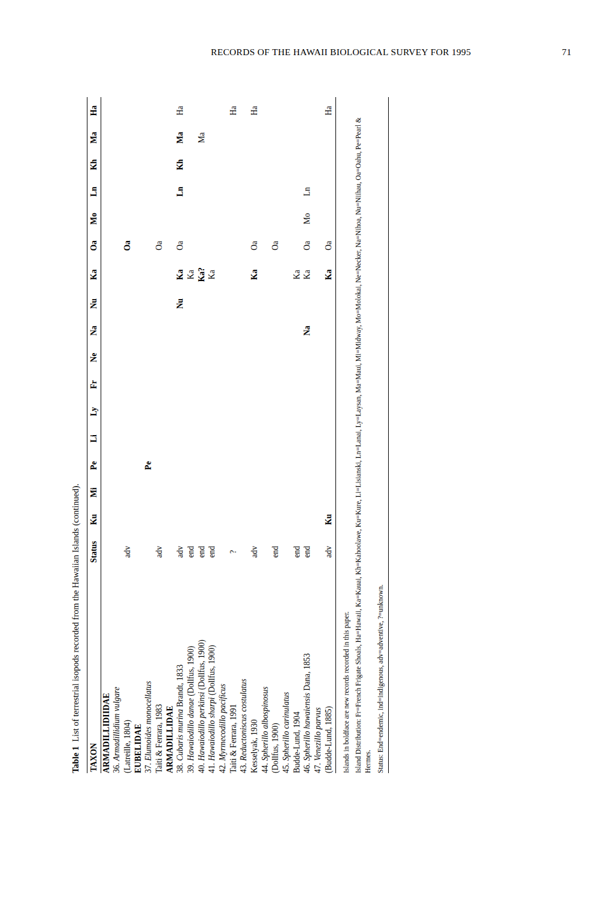RECORDS OF THE HAWAII BIOLOGICAL SURVEY FOR 1995 71
Table 1 List of terrestrial isopods recorded from the Hawaiian Islands (continued).
| TAXON | Status | Ku | Mi | Pe | Li | Ly | Fr | Ne | Na | Nu | Ka | Oa | Mo | Ln | Kh | Ma | Ha |
| --- | --- | --- | --- | --- | --- | --- | --- | --- | --- | --- | --- | --- | --- | --- | --- | --- | --- |
| ARMADILLIDIIDAE | | | | | | | | | | | | | | | | | |
| 36. Armadillidium vulgare | | | | | | | | | | | | | | | | | |
| (Latreille, 1804) | adv | | | | | | | | | | | Oa | | | | | |
| EUBELIDAE | | | | | | | | | | | | | | | | | |
| 37. Elumoides monocellatus | | | | Pe | | | | | | | | | | | | | |
| Taiti & Ferrara, 1983 | adv | | | | | | | | | | | Oa | | | | | |
| ARMADILLIDAE | | | | | | | | | | | | | | | | | |
| 38. Cubaris murina Brandt, 1833 | adv | | | | | | | | | Nu | Ka | Oa | | Ln | Kh | Ma | Ha |
| 39. Hawaiodillo danae (Dollfus, 1900) | end | | | | | | | | | | Ka | | | | | | |
| 40. Hawaiodillo perkinsi (Dollfus, 1900) | end | | | | | | | | | | Ka ? | | | | | Ma | |
| 41. Hawaiodillo sharpi (Dollfus, 1900) | end | | | | | | | | | | Ka | | | | | | |
| 42. Myrmecodillo pacificus | | | | | | | | | | | | | | | | | |
| Taiti & Ferrara, 1991 | ? | | | | | | | | | | | | | | | | Ha |
| 43. Reductoniscus costulatus | | | | | | | | | | | | | | | | | |
| Kesselyak, 1930 | adv | | | | | | | | | | Ka | Oa | | | | | Ha |
| 44. Spherillo albospinosus | | | | | | | | | | | | | | | | | |
| (Dollfus, 1900) | end | | | | | | | | | | | Oa | | | | | |
| 45. Spherillo carinulatus | | | | | | | | | | | | | | | | | |
| Budde-Lund, 1904 | end | | | | | | | | | | Ka | | | | | | |
| 46. Spherillo hawaiensis Dana, 1853 | end | | | | | | | | Na | | Ka | Oa | Mo | Ln | | | |
| 47. Venezillo parvus | | | | | | | | | | | | | | | | | |
| (Budde-Lund, 1885) | adv | Ku | | | | | | | | | Ka | Oa | | | | | Ha |
Islands in boldface are new records recorded in this paper.
Island Distribution: Fr=French Frigate Shoals, Ha=Hawaii, Ka=Kauai, Kh=Kahoolawe, Ku=Kure, Li=Lisianski, Ln=Lanai, Ly=Laysan, Ma=Maui, Mi=Midway, Mo=Molokai, Ne=Necker, Na=Nihoa, Nu=Niihau, Oa=Oahu, Pe=Pearl & Hermes.
Status: End=endemic, ind=indigenous, adv=adventive, ?=unknown.